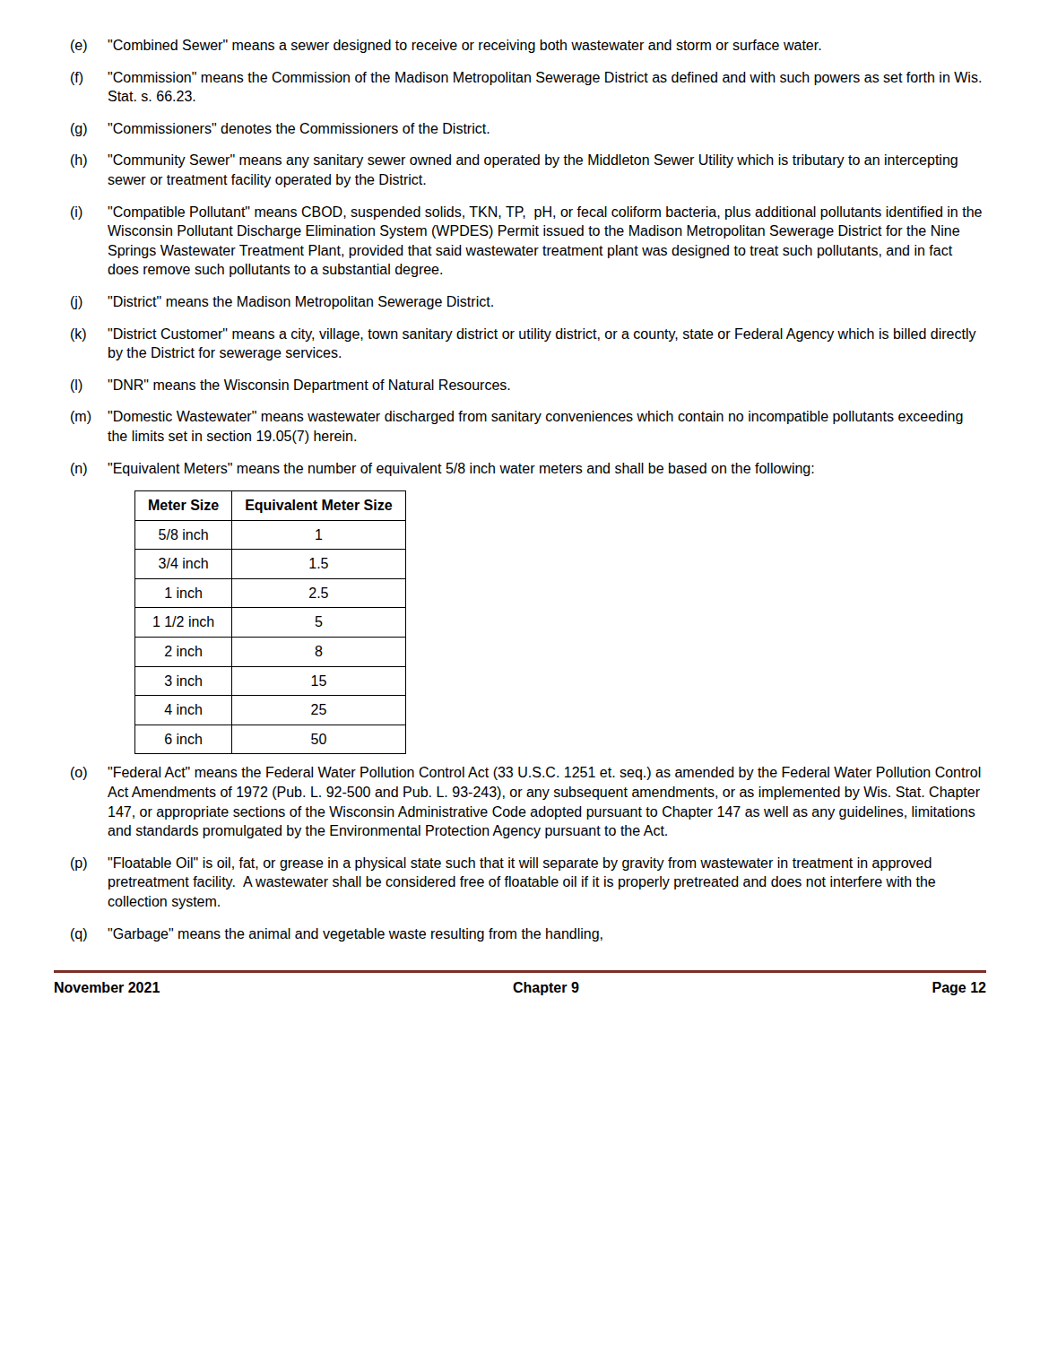(e) "Combined Sewer" means a sewer designed to receive or receiving both wastewater and storm or surface water.
(f) "Commission" means the Commission of the Madison Metropolitan Sewerage District as defined and with such powers as set forth in Wis. Stat. s. 66.23.
(g) "Commissioners" denotes the Commissioners of the District.
(h) "Community Sewer" means any sanitary sewer owned and operated by the Middleton Sewer Utility which is tributary to an intercepting sewer or treatment facility operated by the District.
(i) "Compatible Pollutant" means CBOD, suspended solids, TKN, TP, pH, or fecal coliform bacteria, plus additional pollutants identified in the Wisconsin Pollutant Discharge Elimination System (WPDES) Permit issued to the Madison Metropolitan Sewerage District for the Nine Springs Wastewater Treatment Plant, provided that said wastewater treatment plant was designed to treat such pollutants, and in fact does remove such pollutants to a substantial degree.
(j) "District" means the Madison Metropolitan Sewerage District.
(k) "District Customer" means a city, village, town sanitary district or utility district, or a county, state or Federal Agency which is billed directly by the District for sewerage services.
(l) "DNR" means the Wisconsin Department of Natural Resources.
(m) "Domestic Wastewater" means wastewater discharged from sanitary conveniences which contain no incompatible pollutants exceeding the limits set in section 19.05(7) herein.
(n) "Equivalent Meters" means the number of equivalent 5/8 inch water meters and shall be based on the following:
| Meter Size | Equivalent Meter Size |
| --- | --- |
| 5/8 inch | 1 |
| 3/4 inch | 1.5 |
| 1 inch | 2.5 |
| 1 1/2 inch | 5 |
| 2 inch | 8 |
| 3 inch | 15 |
| 4 inch | 25 |
| 6 inch | 50 |
(o) "Federal Act" means the Federal Water Pollution Control Act (33 U.S.C. 1251 et. seq.) as amended by the Federal Water Pollution Control Act Amendments of 1972 (Pub. L. 92-500 and Pub. L. 93-243), or any subsequent amendments, or as implemented by Wis. Stat. Chapter 147, or appropriate sections of the Wisconsin Administrative Code adopted pursuant to Chapter 147 as well as any guidelines, limitations and standards promulgated by the Environmental Protection Agency pursuant to the Act.
(p) "Floatable Oil" is oil, fat, or grease in a physical state such that it will separate by gravity from wastewater in treatment in approved pretreatment facility. A wastewater shall be considered free of floatable oil if it is properly pretreated and does not interfere with the collection system.
(q) "Garbage" means the animal and vegetable waste resulting from the handling,
November 2021 Chapter 9 Page 12